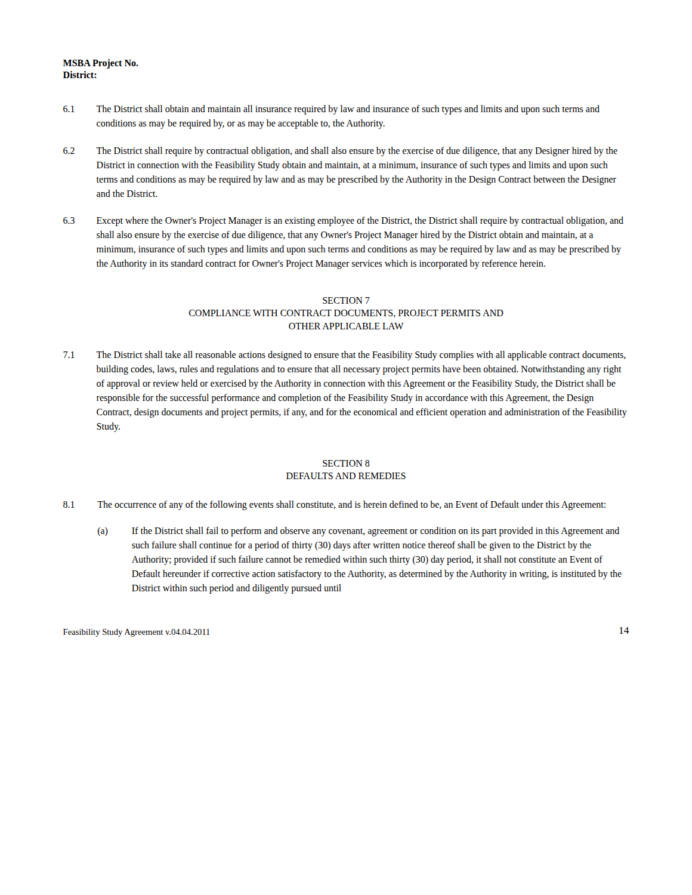MSBA Project No.
District:
6.1
The District shall obtain and maintain all insurance required by law and insurance of such types and limits and upon such terms and conditions as may be required by, or as may be acceptable to, the Authority.
6.2
The District shall require by contractual obligation, and shall also ensure by the exercise of due diligence, that any Designer hired by the District in connection with the Feasibility Study obtain and maintain, at a minimum, insurance of such types and limits and upon such terms and conditions as may be required by law and as may be prescribed by the Authority in the Design Contract between the Designer and the District.
6.3
Except where the Owner's Project Manager is an existing employee of the District, the District shall require by contractual obligation, and shall also ensure by the exercise of due diligence, that any Owner's Project Manager hired by the District obtain and maintain, at a minimum, insurance of such types and limits and upon such terms and conditions as may be required by law and as may be prescribed by the Authority in its standard contract for Owner's Project Manager services which is incorporated by reference herein.
SECTION 7 COMPLIANCE WITH CONTRACT DOCUMENTS, PROJECT PERMITS AND OTHER APPLICABLE LAW
7.1
The District shall take all reasonable actions designed to ensure that the Feasibility Study complies with all applicable contract documents, building codes, laws, rules and regulations and to ensure that all necessary project permits have been obtained. Notwithstanding any right of approval or review held or exercised by the Authority in connection with this Agreement or the Feasibility Study, the District shall be responsible for the successful performance and completion of the Feasibility Study in accordance with this Agreement, the Design Contract, design documents and project permits, if any, and for the economical and efficient operation and administration of the Feasibility Study.
SECTION 8 DEFAULTS AND REMEDIES
8.1
The occurrence of any of the following events shall constitute, and is herein defined to be, an Event of Default under this Agreement:
(a)
If the District shall fail to perform and observe any covenant, agreement or condition on its part provided in this Agreement and such failure shall continue for a period of thirty (30) days after written notice thereof shall be given to the District by the Authority; provided if such failure cannot be remedied within such thirty (30) day period, it shall not constitute an Event of Default hereunder if corrective action satisfactory to the Authority, as determined by the Authority in writing, is instituted by the District within such period and diligently pursued until
Feasibility Study Agreement v.04.04.2011
14